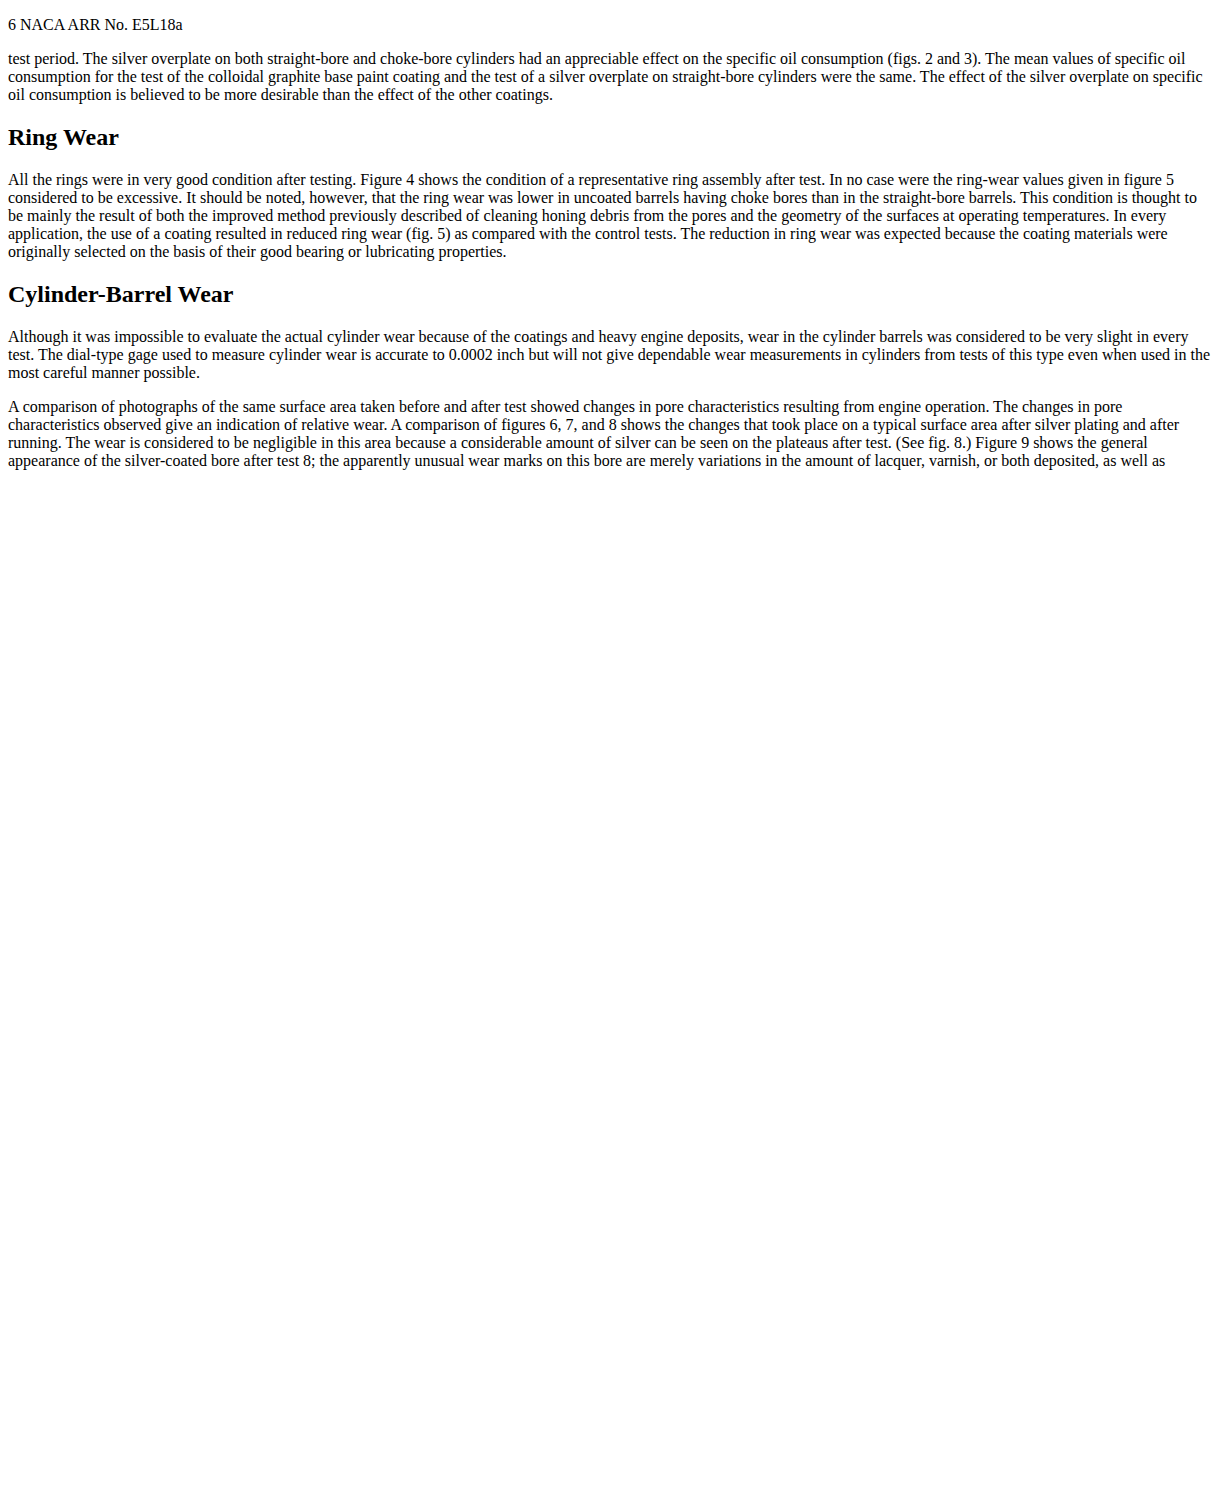6 NACA ARR No. E5L18a
test period. The silver overplate on both straight-bore and choke-bore cylinders had an appreciable effect on the specific oil consumption (figs. 2 and 3). The mean values of specific oil consumption for the test of the colloidal graphite base paint coating and the test of a silver overplate on straight-bore cylinders were the same. The effect of the silver overplate on specific oil consumption is believed to be more desirable than the effect of the other coatings.
Ring Wear
All the rings were in very good condition after testing. Figure 4 shows the condition of a representative ring assembly after test. In no case were the ring-wear values given in figure 5 considered to be excessive. It should be noted, however, that the ring wear was lower in uncoated barrels having choke bores than in the straight-bore barrels. This condition is thought to be mainly the result of both the improved method previously described of cleaning honing debris from the pores and the geometry of the surfaces at operating temperatures. In every application, the use of a coating resulted in reduced ring wear (fig. 5) as compared with the control tests. The reduction in ring wear was expected because the coating materials were originally selected on the basis of their good bearing or lubricating properties.
Cylinder-Barrel Wear
Although it was impossible to evaluate the actual cylinder wear because of the coatings and heavy engine deposits, wear in the cylinder barrels was considered to be very slight in every test. The dial-type gage used to measure cylinder wear is accurate to 0.0002 inch but will not give dependable wear measurements in cylinders from tests of this type even when used in the most careful manner possible.
A comparison of photographs of the same surface area taken before and after test showed changes in pore characteristics resulting from engine operation. The changes in pore characteristics observed give an indication of relative wear. A comparison of figures 6, 7, and 8 shows the changes that took place on a typical surface area after silver plating and after running. The wear is considered to be negligible in this area because a considerable amount of silver can be seen on the plateaus after test. (See fig. 8.) Figure 9 shows the general appearance of the silver-coated bore after test 8; the apparently unusual wear marks on this bore are merely variations in the amount of lacquer, varnish, or both deposited, as well as